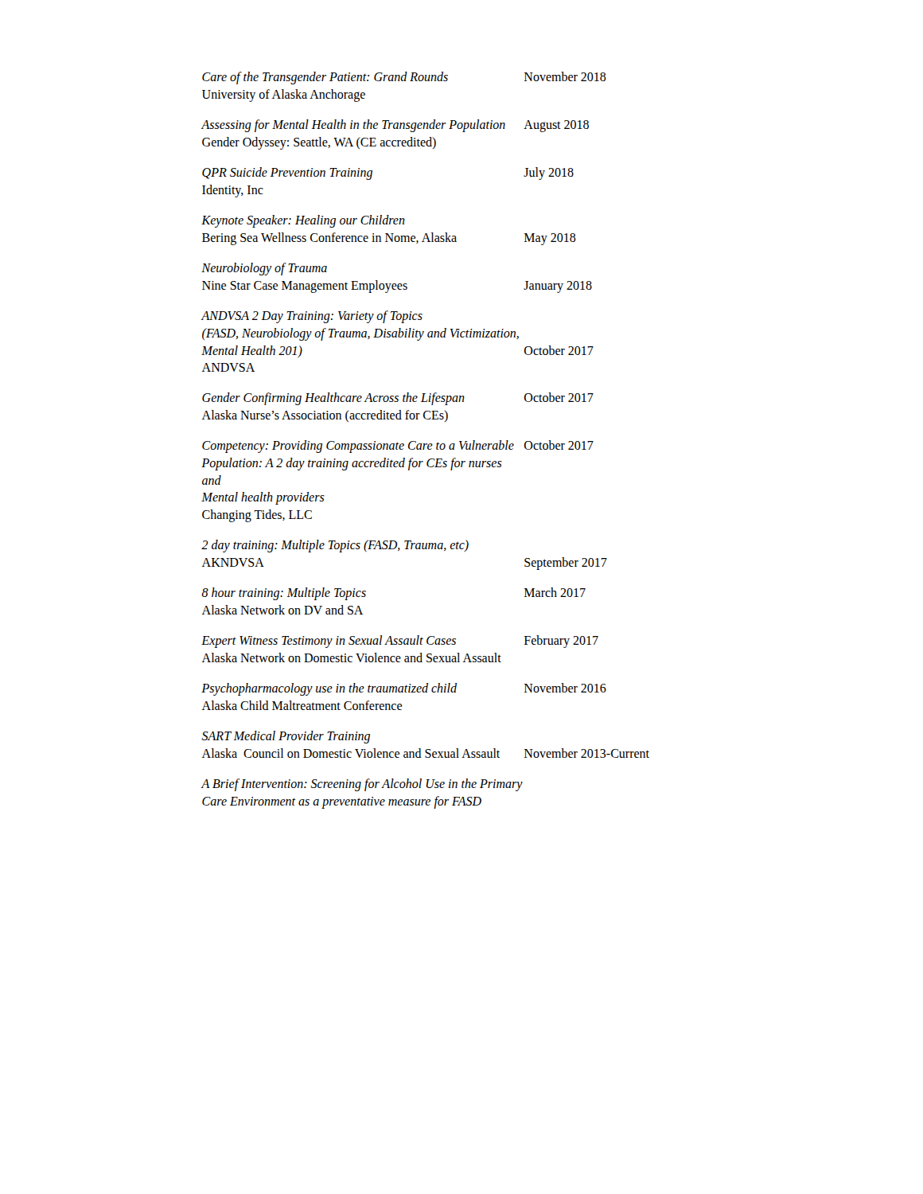| Care of the Transgender Patient: Grand Rounds | November 2018 |
| University of Alaska Anchorage | |
| Assessing for Mental Health in the Transgender Population | August 2018 |
| Gender Odyssey: Seattle, WA (CE accredited) | |
| QPR Suicide Prevention Training | July 2018 |
| Identity, Inc | |
| Keynote Speaker: Healing our Children | |
| Bering Sea Wellness Conference in Nome, Alaska | May 2018 |
| Neurobiology of Trauma | |
| Nine Star Case Management Employees | January 2018 |
| ANDVSA 2 Day Training: Variety of Topics | |
| (FASD, Neurobiology of Trauma, Disability and Victimization, | |
| Mental Health 201) | October 2017 |
| ANDVSA | |
| Gender Confirming Healthcare Across the Lifespan | October 2017 |
| Alaska Nurse’s Association (accredited for CEs) | |
| Competency: Providing Compassionate Care to a Vulnerable | October 2017 |
| Population: A 2 day training accredited for CEs for nurses and | |
| Mental health providers | |
| Changing Tides, LLC | |
| 2 day training: Multiple Topics (FASD, Trauma, etc) | |
| AKNDVSA | September 2017 |
| 8 hour training: Multiple Topics | March 2017 |
| Alaska Network on DV and SA | |
| Expert Witness Testimony in Sexual Assault Cases | February 2017 |
| Alaska Network on Domestic Violence and Sexual Assault | |
| Psychopharmacology use in the traumatized child | November 2016 |
| Alaska Child Maltreatment Conference | |
| SART Medical Provider Training | |
| Alaska Council on Domestic Violence and Sexual Assault | November 2013-Current |
| A Brief Intervention: Screening for Alcohol Use in the Primary | |
| Care Environment as a preventative measure for FASD | |